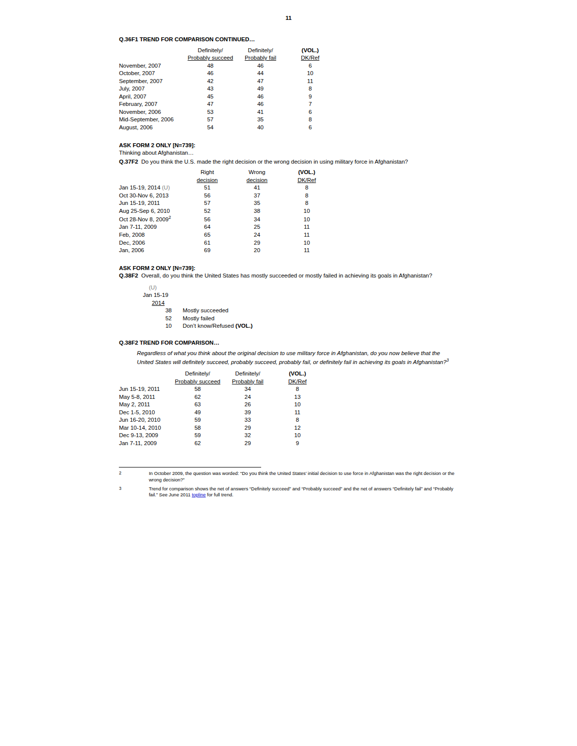11
Q.36F1 TREND FOR COMPARISON CONTINUED…
| | Definitely/ | Definitely/ | (VOL.) |
| | Probably succeed | Probably fail | DK/Ref |
| November, 2007 | 48 | 46 | 6 |
| October, 2007 | 46 | 44 | 10 |
| September, 2007 | 42 | 47 | 11 |
| July, 2007 | 43 | 49 | 8 |
| April, 2007 | 45 | 46 | 9 |
| February, 2007 | 47 | 46 | 7 |
| November, 2006 | 53 | 41 | 6 |
| Mid-September, 2006 | 57 | 35 | 8 |
| August, 2006 | 54 | 40 | 6 |
ASK FORM 2 ONLY [N=739]:
Thinking about Afghanistan…
Q.37F2 Do you think the U.S. made the right decision or the wrong decision in using military force in Afghanistan?
| | Right | Wrong | (VOL.) |
| | decision | decision | DK/Ref |
| Jan 15-19, 2014 (U) | 51 | 41 | 8 |
| Oct 30-Nov 6, 2013 | 56 | 37 | 8 |
| Jun 15-19, 2011 | 57 | 35 | 8 |
| Aug 25-Sep 6, 2010 | 52 | 38 | 10 |
| Oct 28-Nov 8, 2009 2 | 56 | 34 | 10 |
| Jan 7-11, 2009 | 64 | 25 | 11 |
| Feb, 2008 | 65 | 24 | 11 |
| Dec, 2006 | 61 | 29 | 10 |
| Jan, 2006 | 69 | 20 | 11 |
ASK FORM 2 ONLY [N=739]:
Q.38F2 Overall, do you think the United States has mostly succeeded or mostly failed in achieving its goals in Afghanistan?
(U)
Jan 15-19
2014
38 Mostly succeeded
52 Mostly failed
10 Don’t know/Refused (VOL.)
Q.38F2 TREND FOR COMPARISON…
Regardless of what you think about the original decision to use military force in Afghanistan, do you now believe that the United States will definitely succeed, probably succeed, probably fail, or definitely fail in achieving its goals in Afghanistan?3
| | Definitely/ | Definitely/ | (VOL.) |
| | Probably succeed | Probably fail | DK/Ref |
| Jun 15-19, 2011 | 58 | 34 | 8 |
| May 5-8, 2011 | 62 | 24 | 13 |
| May 2, 2011 | 63 | 26 | 10 |
| Dec 1-5, 2010 | 49 | 39 | 11 |
| Jun 16-20, 2010 | 59 | 33 | 8 |
| Mar 10-14, 2010 | 58 | 29 | 12 |
| Dec 9-13, 2009 | 59 | 32 | 10 |
| Jan 7-11, 2009 | 62 | 29 | 9 |
2
In October 2009, the question was worded: “Do you think the United States’ initial decision to use force in Afghanistan was the right decision or the wrong decision?”
3
Trend for comparison shows the net of answers “Definitely succeed” and “Probably succeed” and the net of answers “Definitely fail” and “Probably fail.” See June 2011 topline for full trend.